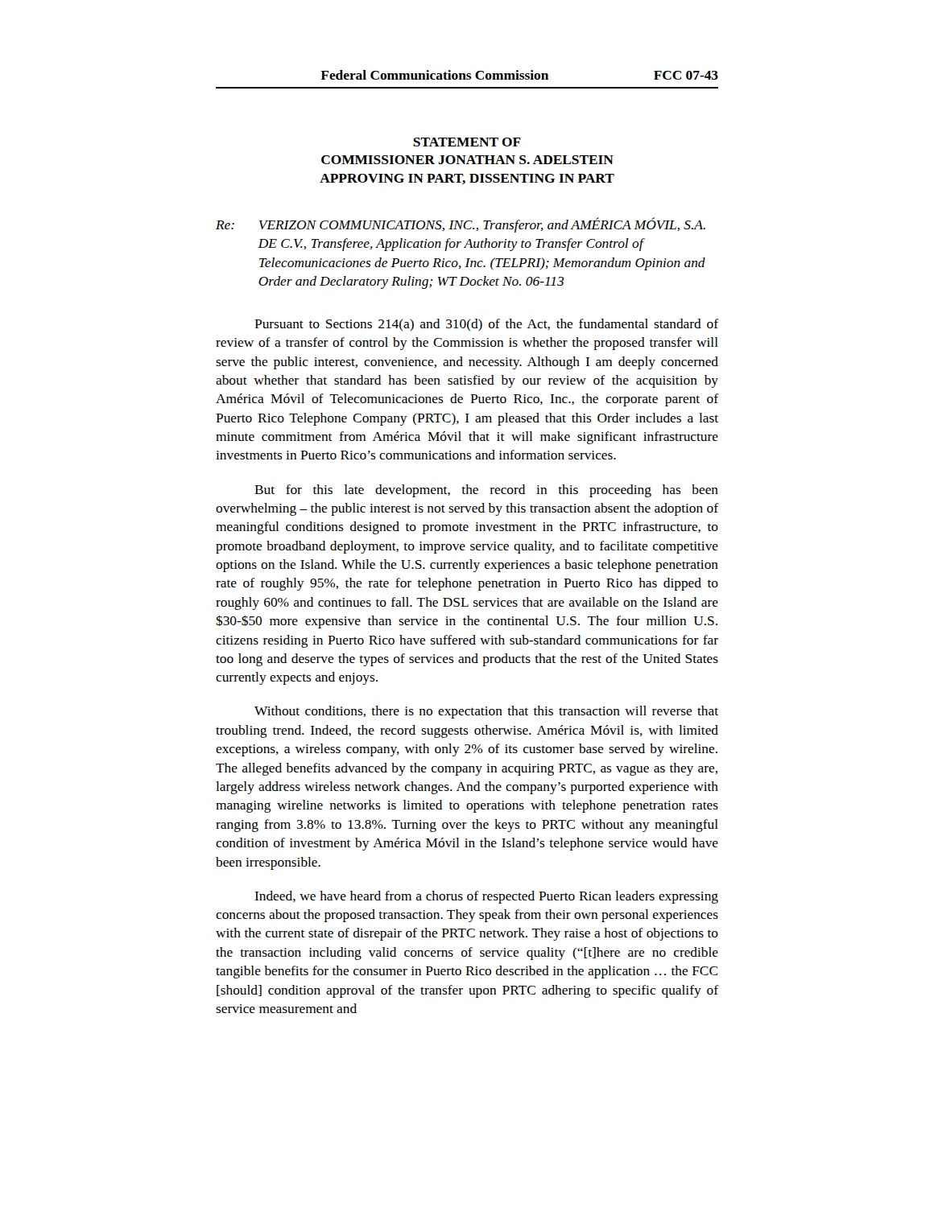Federal Communications Commission
FCC 07-43
STATEMENT OF
COMMISSIONER JONATHAN S. ADELSTEIN
APPROVING IN PART, DISSENTING IN PART
Re:
VERIZON COMMUNICATIONS, INC., Transferor, and AMÉRICA MÓVIL, S.A. DE C.V., Transferee, Application for Authority to Transfer Control of Telecomunicaciones de Puerto Rico, Inc. (TELPRI); Memorandum Opinion and Order and Declaratory Ruling; WT Docket No. 06-113
Pursuant to Sections 214(a) and 310(d) of the Act, the fundamental standard of review of a transfer of control by the Commission is whether the proposed transfer will serve the public interest, convenience, and necessity. Although I am deeply concerned about whether that standard has been satisfied by our review of the acquisition by América Móvil of Telecomunicaciones de Puerto Rico, Inc., the corporate parent of Puerto Rico Telephone Company (PRTC), I am pleased that this Order includes a last minute commitment from América Móvil that it will make significant infrastructure investments in Puerto Rico’s communications and information services.
But for this late development, the record in this proceeding has been overwhelming – the public interest is not served by this transaction absent the adoption of meaningful conditions designed to promote investment in the PRTC infrastructure, to promote broadband deployment, to improve service quality, and to facilitate competitive options on the Island. While the U.S. currently experiences a basic telephone penetration rate of roughly 95%, the rate for telephone penetration in Puerto Rico has dipped to roughly 60% and continues to fall. The DSL services that are available on the Island are $30-$50 more expensive than service in the continental U.S. The four million U.S. citizens residing in Puerto Rico have suffered with sub-standard communications for far too long and deserve the types of services and products that the rest of the United States currently expects and enjoys.
Without conditions, there is no expectation that this transaction will reverse that troubling trend. Indeed, the record suggests otherwise. América Móvil is, with limited exceptions, a wireless company, with only 2% of its customer base served by wireline. The alleged benefits advanced by the company in acquiring PRTC, as vague as they are, largely address wireless network changes. And the company’s purported experience with managing wireline networks is limited to operations with telephone penetration rates ranging from 3.8% to 13.8%. Turning over the keys to PRTC without any meaningful condition of investment by América Móvil in the Island’s telephone service would have been irresponsible.
Indeed, we have heard from a chorus of respected Puerto Rican leaders expressing concerns about the proposed transaction. They speak from their own personal experiences with the current state of disrepair of the PRTC network. They raise a host of objections to the transaction including valid concerns of service quality (“[t]here are no credible tangible benefits for the consumer in Puerto Rico described in the application … the FCC [should] condition approval of the transfer upon PRTC adhering to specific qualify of service measurement and